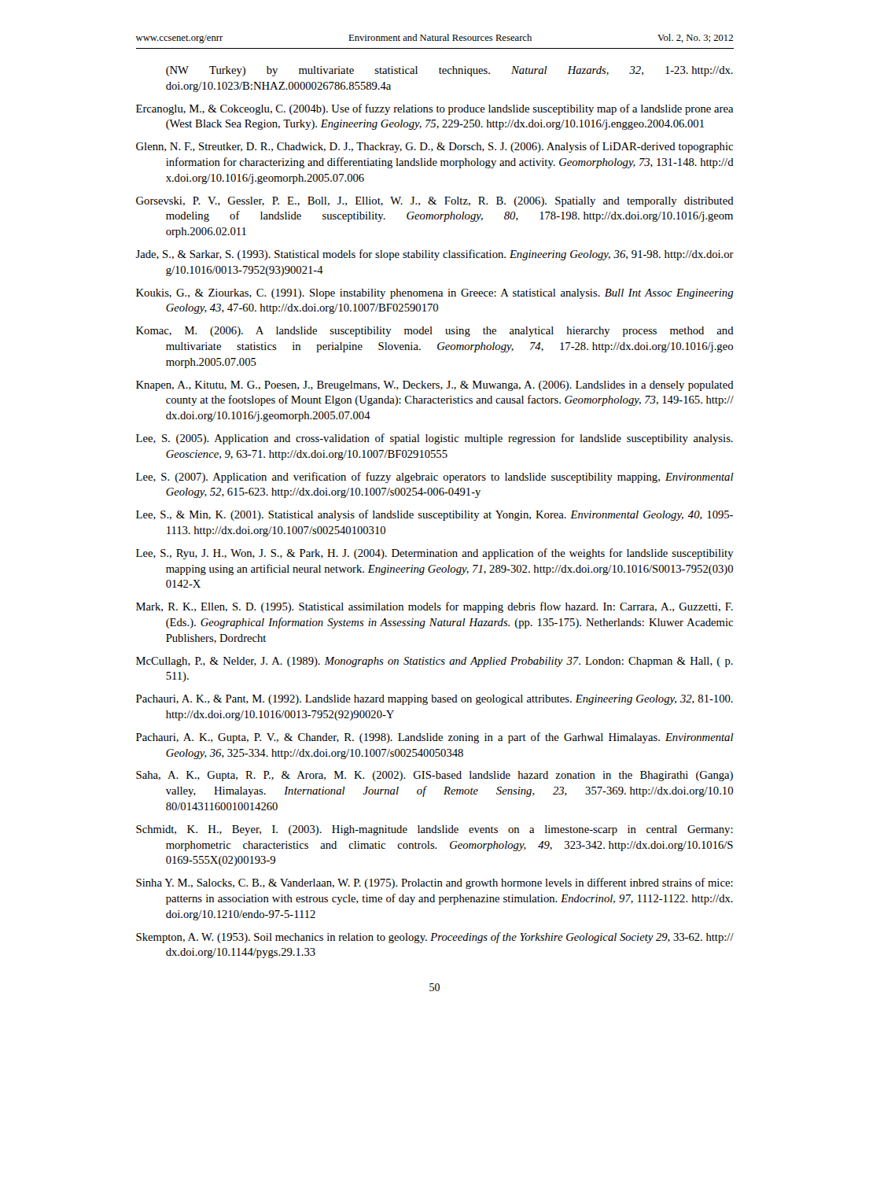www.ccsenet.org/enrr Environment and Natural Resources Research Vol. 2, No. 3; 2012
(NW Turkey) by multivariate statistical techniques. Natural Hazards, 32, 1-23. http://dx.doi.org/10.1023/B:NHAZ.0000026786.85589.4a
Ercanoglu, M., & Cokceoglu, C. (2004b). Use of fuzzy relations to produce landslide susceptibility map of a landslide prone area (West Black Sea Region, Turky). Engineering Geology, 75, 229-250. http://dx.doi.org/10.1016/j.enggeo.2004.06.001
Glenn, N. F., Streutker, D. R., Chadwick, D. J., Thackray, G. D., & Dorsch, S. J. (2006). Analysis of LiDAR-derived topographic information for characterizing and differentiating landslide morphology and activity. Geomorphology, 73, 131-148. http://dx.doi.org/10.1016/j.geomorph.2005.07.006
Gorsevski, P. V., Gessler, P. E., Boll, J., Elliot, W. J., & Foltz, R. B. (2006). Spatially and temporally distributed modeling of landslide susceptibility. Geomorphology, 80, 178-198. http://dx.doi.org/10.1016/j.geomorph.2006.02.011
Jade, S., & Sarkar, S. (1993). Statistical models for slope stability classification. Engineering Geology, 36, 91-98. http://dx.doi.org/10.1016/0013-7952(93)90021-4
Koukis, G., & Ziourkas, C. (1991). Slope instability phenomena in Greece: A statistical analysis. Bull Int Assoc Engineering Geology, 43, 47-60. http://dx.doi.org/10.1007/BF02590170
Komac, M. (2006). A landslide susceptibility model using the analytical hierarchy process method and multivariate statistics in perialpine Slovenia. Geomorphology, 74, 17-28. http://dx.doi.org/10.1016/j.geomorph.2005.07.005
Knapen, A., Kitutu, M. G., Poesen, J., Breugelmans, W., Deckers, J., & Muwanga, A. (2006). Landslides in a densely populated county at the footslopes of Mount Elgon (Uganda): Characteristics and causal factors. Geomorphology, 73, 149-165. http://dx.doi.org/10.1016/j.geomorph.2005.07.004
Lee, S. (2005). Application and cross-validation of spatial logistic multiple regression for landslide susceptibility analysis. Geoscience, 9, 63-71. http://dx.doi.org/10.1007/BF02910555
Lee, S. (2007). Application and verification of fuzzy algebraic operators to landslide susceptibility mapping, Environmental Geology, 52, 615-623. http://dx.doi.org/10.1007/s00254-006-0491-y
Lee, S., & Min, K. (2001). Statistical analysis of landslide susceptibility at Yongin, Korea. Environmental Geology, 40, 1095-1113. http://dx.doi.org/10.1007/s002540100310
Lee, S., Ryu, J. H., Won, J. S., & Park, H. J. (2004). Determination and application of the weights for landslide susceptibility mapping using an artificial neural network. Engineering Geology, 71, 289-302. http://dx.doi.org/10.1016/S0013-7952(03)00142-X
Mark, R. K., Ellen, S. D. (1995). Statistical assimilation models for mapping debris flow hazard. In: Carrara, A., Guzzetti, F. (Eds.). Geographical Information Systems in Assessing Natural Hazards. (pp. 135-175). Netherlands: Kluwer Academic Publishers, Dordrecht
McCullagh, P., & Nelder, J. A. (1989). Monographs on Statistics and Applied Probability 37. London: Chapman & Hall, ( p. 511).
Pachauri, A. K., & Pant, M. (1992). Landslide hazard mapping based on geological attributes. Engineering Geology, 32, 81-100. http://dx.doi.org/10.1016/0013-7952(92)90020-Y
Pachauri, A. K., Gupta, P. V., & Chander, R. (1998). Landslide zoning in a part of the Garhwal Himalayas. Environmental Geology, 36, 325-334. http://dx.doi.org/10.1007/s002540050348
Saha, A. K., Gupta, R. P., & Arora, M. K. (2002). GIS-based landslide hazard zonation in the Bhagirathi (Ganga) valley, Himalayas. International Journal of Remote Sensing, 23, 357-369. http://dx.doi.org/10.1080/01431160010014260
Schmidt, K. H., Beyer, I. (2003). High-magnitude landslide events on a limestone-scarp in central Germany: morphometric characteristics and climatic controls. Geomorphology, 49, 323-342. http://dx.doi.org/10.1016/S0169-555X(02)00193-9
Sinha Y. M., Salocks, C. B., & Vanderlaan, W. P. (1975). Prolactin and growth hormone levels in different inbred strains of mice: patterns in association with estrous cycle, time of day and perphenazine stimulation. Endocrinol, 97, 1112-1122. http://dx.doi.org/10.1210/endo-97-5-1112
Skempton, A. W. (1953). Soil mechanics in relation to geology. Proceedings of the Yorkshire Geological Society 29, 33-62. http://dx.doi.org/10.1144/pygs.29.1.33
50